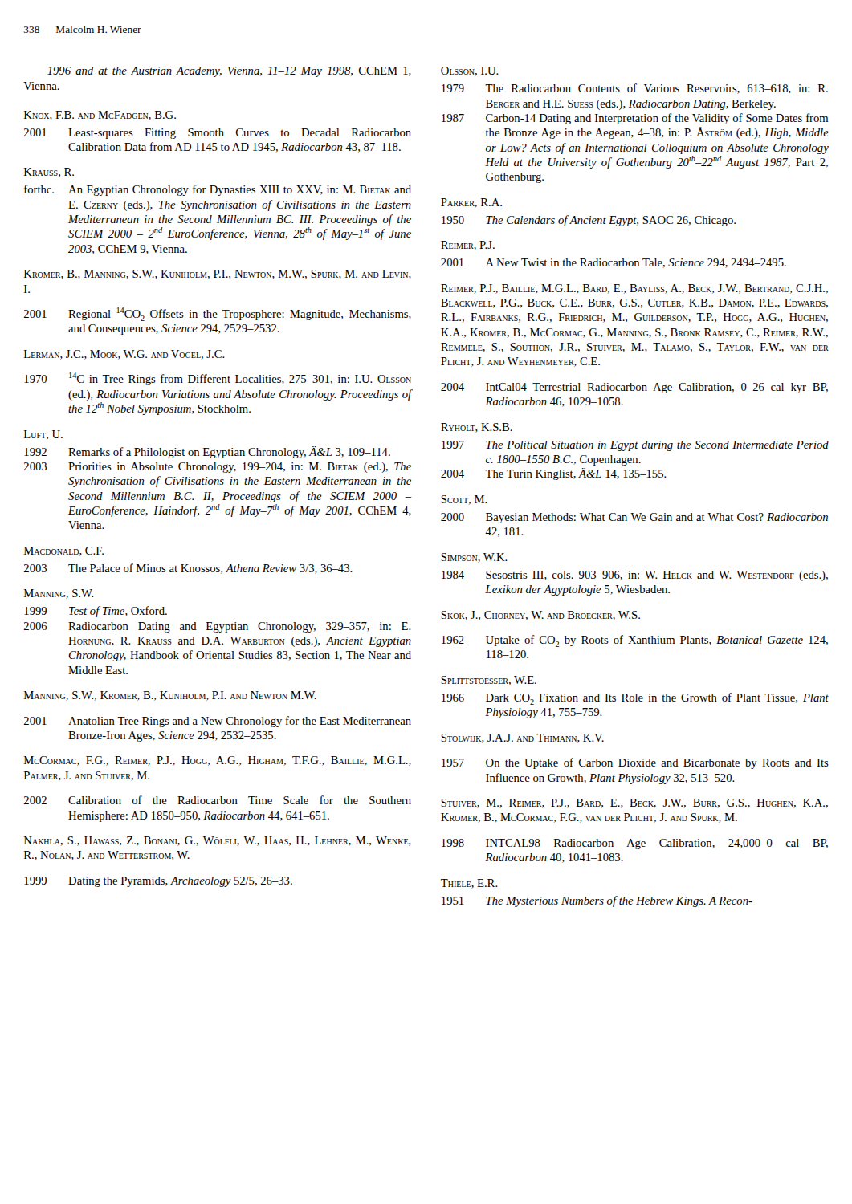338 Malcolm H. Wiener
1996 and at the Austrian Academy, Vienna, 11–12 May 1998, CChEM 1, Vienna.
Knox, F.B. and McFadgen, B.G.
2001
Least-squares Fitting Smooth Curves to Decadal Radiocarbon Calibration Data from AD 1145 to AD 1945, Radiocarbon 43, 87–118.
Krauss, R.
forthc.
An Egyptian Chronology for Dynasties XIII to XXV, in: M. Bietak and E. Czerny (eds.), The Synchronisation of Civilisations in the Eastern Mediterranean in the Second Millennium BC. III. Proceedings of the SCIEM 2000 – 2nd EuroConference, Vienna, 28th of May–1st of June 2003, CChEM 9, Vienna.
Kromer, B., Manning, S.W., Kuniholm, P.I., Newton, M.W., Spurk, M. and Levin, I.
2001
Regional 14CO2 Offsets in the Troposphere: Magnitude, Mechanisms, and Consequences, Science 294, 2529–2532.
Lerman, J.C., Mook, W.G. and Vogel, J.C.
1970
14C in Tree Rings from Different Localities, 275–301, in: I.U. Olsson (ed.), Radiocarbon Variations and Absolute Chronology. Proceedings of the 12th Nobel Symposium, Stockholm.
Luft, U.
1992
Remarks of a Philologist on Egyptian Chronology, Ä&L 3, 109–114.
2003
Priorities in Absolute Chronology, 199–204, in: M. Bietak (ed.), The Synchronisation of Civilisations in the Eastern Mediterranean in the Second Millennium B.C. II, Proceedings of the SCIEM 2000 – EuroConference, Haindorf, 2nd of May–7th of May 2001, CChEM 4, Vienna.
Macdonald, C.F.
2003
The Palace of Minos at Knossos, Athena Review 3/3, 36–43.
Manning, S.W.
1999
Test of Time, Oxford.
2006
Radiocarbon Dating and Egyptian Chronology, 329–357, in: E. Hornung, R. Krauss and D.A. Warburton (eds.), Ancient Egyptian Chronology, Handbook of Oriental Studies 83, Section 1, The Near and Middle East.
Manning, S.W., Kromer, B., Kuniholm, P.I. and Newton M.W.
2001
Anatolian Tree Rings and a New Chronology for the East Mediterranean Bronze-Iron Ages, Science 294, 2532–2535.
McCormac, F.G., Reimer, P.J., Hogg, A.G., Higham, T.F.G., Baillie, M.G.L., Palmer, J. and Stuiver, M.
2002
Calibration of the Radiocarbon Time Scale for the Southern Hemisphere: AD 1850–950, Radiocarbon 44, 641–651.
Nakhla, S., Hawass, Z., Bonani, G., Wölfli, W., Haas, H., Lehner, M., Wenke, R., Nolan, J. and Wetterstrom, W.
1999
Dating the Pyramids, Archaeology 52/5, 26–33.
Olsson, I.U.
1979
The Radiocarbon Contents of Various Reservoirs, 613–618, in: R. Berger and H.E. Suess (eds.), Radiocarbon Dating, Berkeley.
1987
Carbon-14 Dating and Interpretation of the Validity of Some Dates from the Bronze Age in the Aegean, 4–38, in: P. Åström (ed.), High, Middle or Low? Acts of an International Colloquium on Absolute Chronology Held at the University of Gothenburg 20th–22nd August 1987, Part 2, Gothenburg.
Parker, R.A.
1950
The Calendars of Ancient Egypt, SAOC 26, Chicago.
Reimer, P.J.
2001
A New Twist in the Radiocarbon Tale, Science 294, 2494–2495.
Reimer, P.J., Baillie, M.G.L., Bard, E., Bayliss, A., Beck, J.W., Bertrand, C.J.H., Blackwell, P.G., Buck, C.E., Burr, G.S., Cutler, K.B., Damon, P.E., Edwards, R.L., Fairbanks, R.G., Friedrich, M., Guilderson, T.P., Hogg, A.G., Hughen, K.A., Kromer, B., McCormac, G., Manning, S., Bronk Ramsey, C., Reimer, R.W., Remmele, S., Southon, J.R., Stuiver, M., Talamo, S., Taylor, F.W., van der Plicht, J. and Weyhenmeyer, C.E.
2004
IntCal04 Terrestrial Radiocarbon Age Calibration, 0–26 cal kyr BP, Radiocarbon 46, 1029–1058.
Ryholt, K.S.B.
1997
The Political Situation in Egypt during the Second Intermediate Period c. 1800–1550 B.C., Copenhagen.
2004
The Turin Kinglist, Ä&L 14, 135–155.
Scott, M.
2000
Bayesian Methods: What Can We Gain and at What Cost? Radiocarbon 42, 181.
Simpson, W.K.
1984
Sesostris III, cols. 903–906, in: W. Helck and W. Westendorf (eds.), Lexikon der Ägyptologie 5, Wiesbaden.
Skok, J., Chorney, W. and Broecker, W.S.
1962
Uptake of CO2 by Roots of Xanthium Plants, Botanical Gazette 124, 118–120.
Splittstoesser, W.E.
1966
Dark CO2 Fixation and Its Role in the Growth of Plant Tissue, Plant Physiology 41, 755–759.
Stolwijk, J.A.J. and Thimann, K.V.
1957
On the Uptake of Carbon Dioxide and Bicarbonate by Roots and Its Influence on Growth, Plant Physiology 32, 513–520.
Stuiver, M., Reimer, P.J., Bard, E., Beck, J.W., Burr, G.S., Hughen, K.A., Kromer, B., McCormac, F.G., van der Plicht, J. and Spurk, M.
1998
INTCAL98 Radiocarbon Age Calibration, 24,000–0 cal BP, Radiocarbon 40, 1041–1083.
Thiele, E.R.
1951
The Mysterious Numbers of the Hebrew Kings. A Recon-